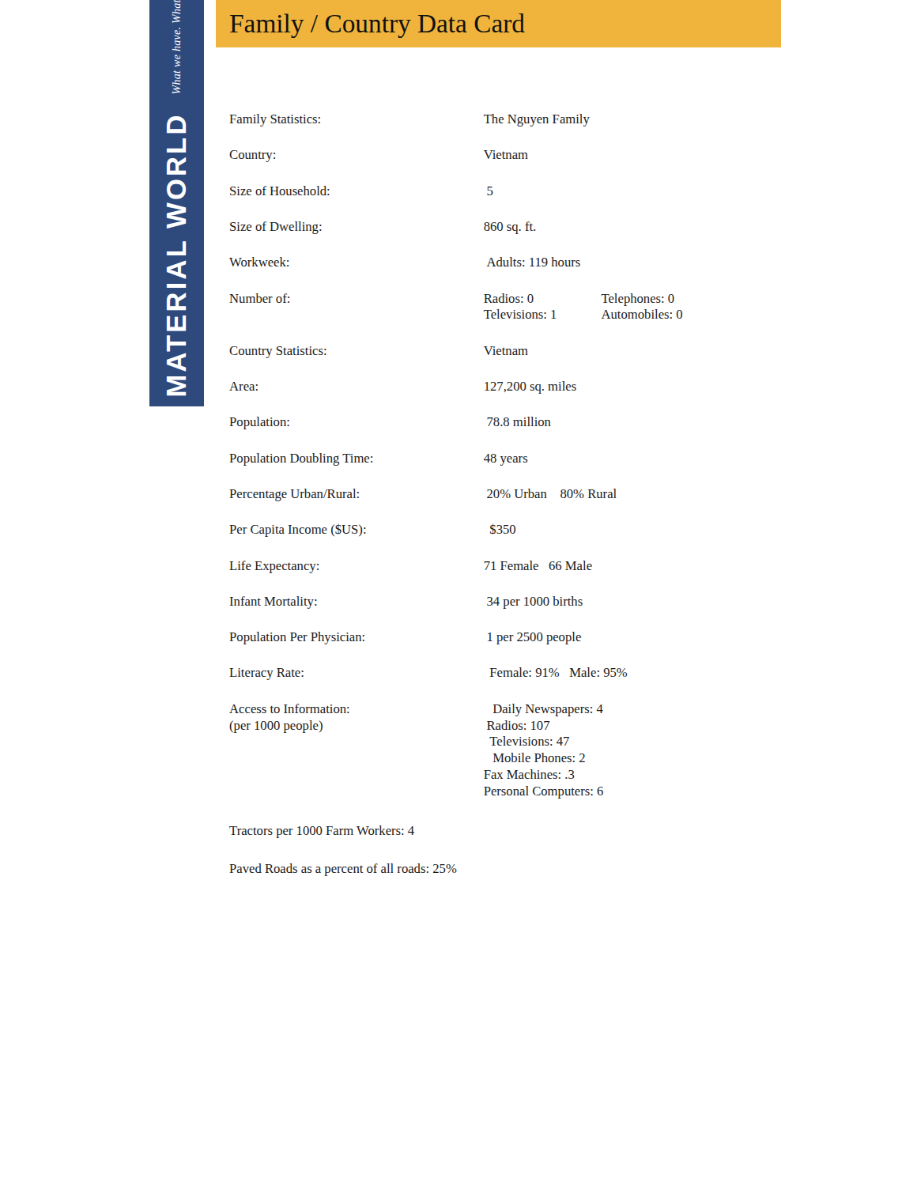MATERIAL WORLD What we have. What we have in common.
Family / Country Data Card
| Family Statistics: | The Nguyen Family |
| Country: | Vietnam |
| Size of Household: | 5 |
| Size of Dwelling: | 860 sq. ft. |
| Workweek: | Adults: 119 hours |
| Number of: | Radios: 0 Telephones: 0 Televisions: 1 Automobiles: 0 |
| Country Statistics: | Vietnam |
| Area: | 127,200 sq. miles |
| Population: | 78.8 million |
| Population Doubling Time: | 48 years |
| Percentage Urban/Rural: | 20% Urban 80% Rural |
| Per Capita Income ($US): | $350 |
| Life Expectancy: | 71 Female 66 Male |
| Infant Mortality: | 34 per 1000 births |
| Population Per Physician: | 1 per 2500 people |
| Literacy Rate: | Female: 91% Male: 95% |
| Access to Information: (per 1000 people) | Daily Newspapers: 4 Radios: 107 Televisions: 47 Mobile Phones: 2 Fax Machines: .3 Personal Computers: 6 |
Tractors per 1000 Farm Workers: 4
Paved Roads as a percent of all roads: 25%